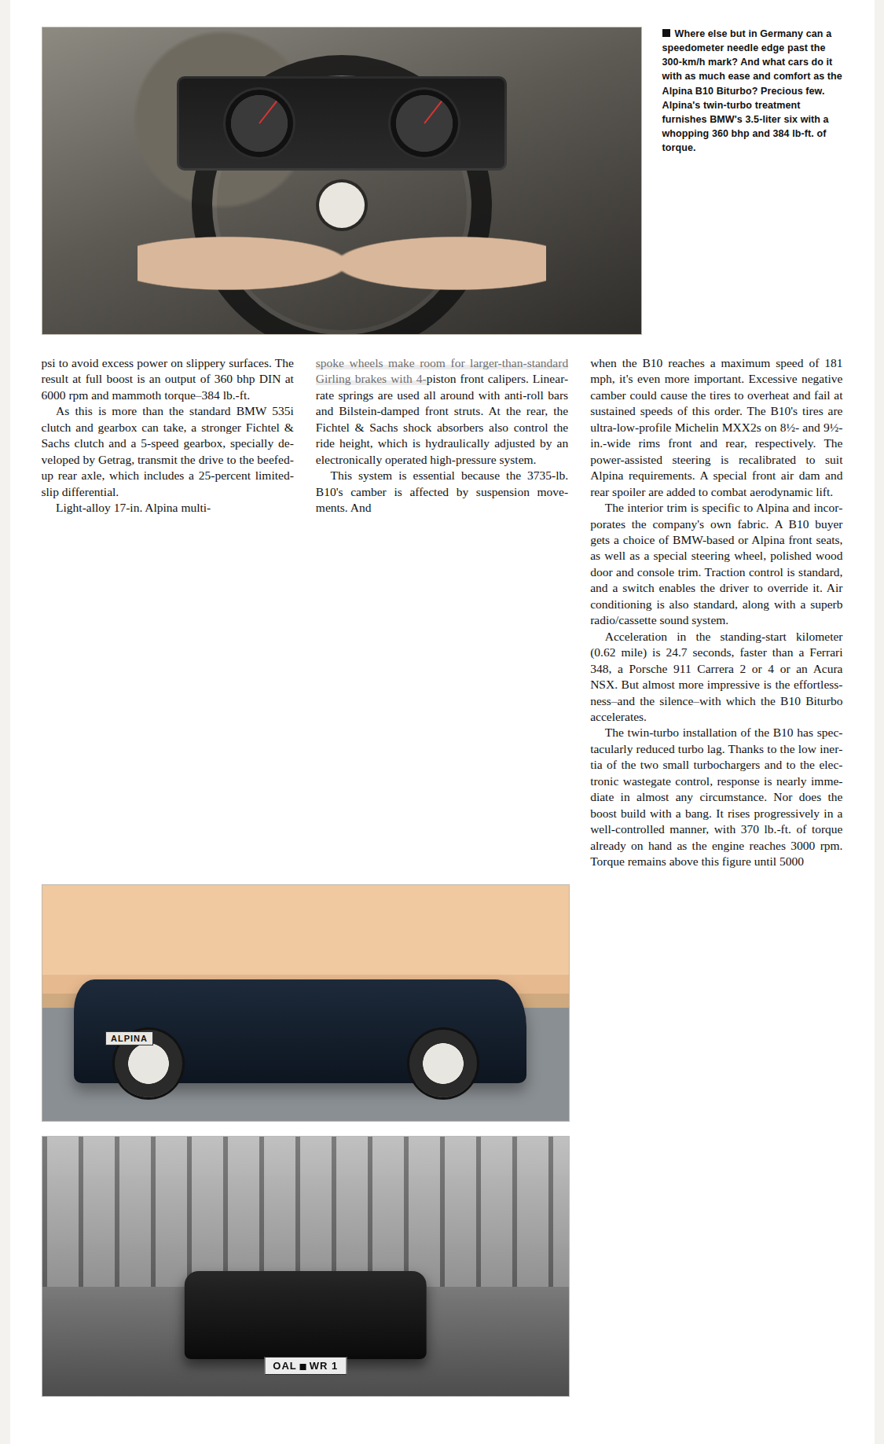Where else but in Germany can a speedometer needle edge past the 300-km/h mark? And what cars do it with as much ease and comfort as the Alpina B10 Biturbo? Precious few. Alpina's twin-turbo treatment furnishes BMW's 3.5-liter six with a whopping 360 bhp and 384 lb-ft. of torque.
psi to avoid excess power on slippery surfaces. The result at full boost is an output of 360 bhp DIN at 6000 rpm and mammoth torque–384 lb.-ft.
As this is more than the standard BMW 535i clutch and gearbox can take, a stronger Fichtel & Sachs clutch and a 5-speed gearbox, specially developed by Getrag, transmit the drive to the beefed-up rear axle, which includes a 25-percent limited-slip differential.
Light-alloy 17-in. Alpina multi-
spoke wheels make room for larger-than-standard Girling brakes with 4-piston front calipers. Linear-rate springs are used all around with anti-roll bars and Bilstein-damped front struts. At the rear, the Fichtel & Sachs shock absorbers also control the ride height, which is hydraulically adjusted by an electronically operated high-pressure system.
This system is essential because the 3735-lb. B10's camber is affected by suspension movements. And
when the B10 reaches a maximum speed of 181 mph, it's even more important. Excessive negative camber could cause the tires to overheat and fail at sustained speeds of this order. The B10's tires are ultra-low-profile Michelin MXX2s on 8½- and 9½-in.-wide rims front and rear, respectively. The power-assisted steering is recalibrated to suit Alpina requirements. A special front air dam and rear spoiler are added to combat aerodynamic lift.
The interior trim is specific to Alpina and incorporates the company's own fabric. A B10 buyer gets a choice of BMW-based or Alpina front seats, as well as a special steering wheel, polished wood door and console trim. Traction control is standard, and a switch enables the driver to override it. Air conditioning is also standard, along with a superb radio/cassette sound system.
Acceleration in the standing-start kilometer (0.62 mile) is 24.7 seconds, faster than a Ferrari 348, a Porsche 911 Carrera 2 or 4 or an Acura NSX. But almost more impressive is the effortlessness–and the silence–with which the B10 Biturbo accelerates.
The twin-turbo installation of the B10 has spectacularly reduced turbo lag. Thanks to the low inertia of the two small turbochargers and to the electronic wastegate control, response is nearly immediate in almost any circumstance. Nor does the boost build with a bang. It rises progressively in a well-controlled manner, with 370 lb.-ft. of torque already on hand as the engine reaches 3000 rpm. Torque remains above this figure until 5000
ALPINA
OAL WR 1